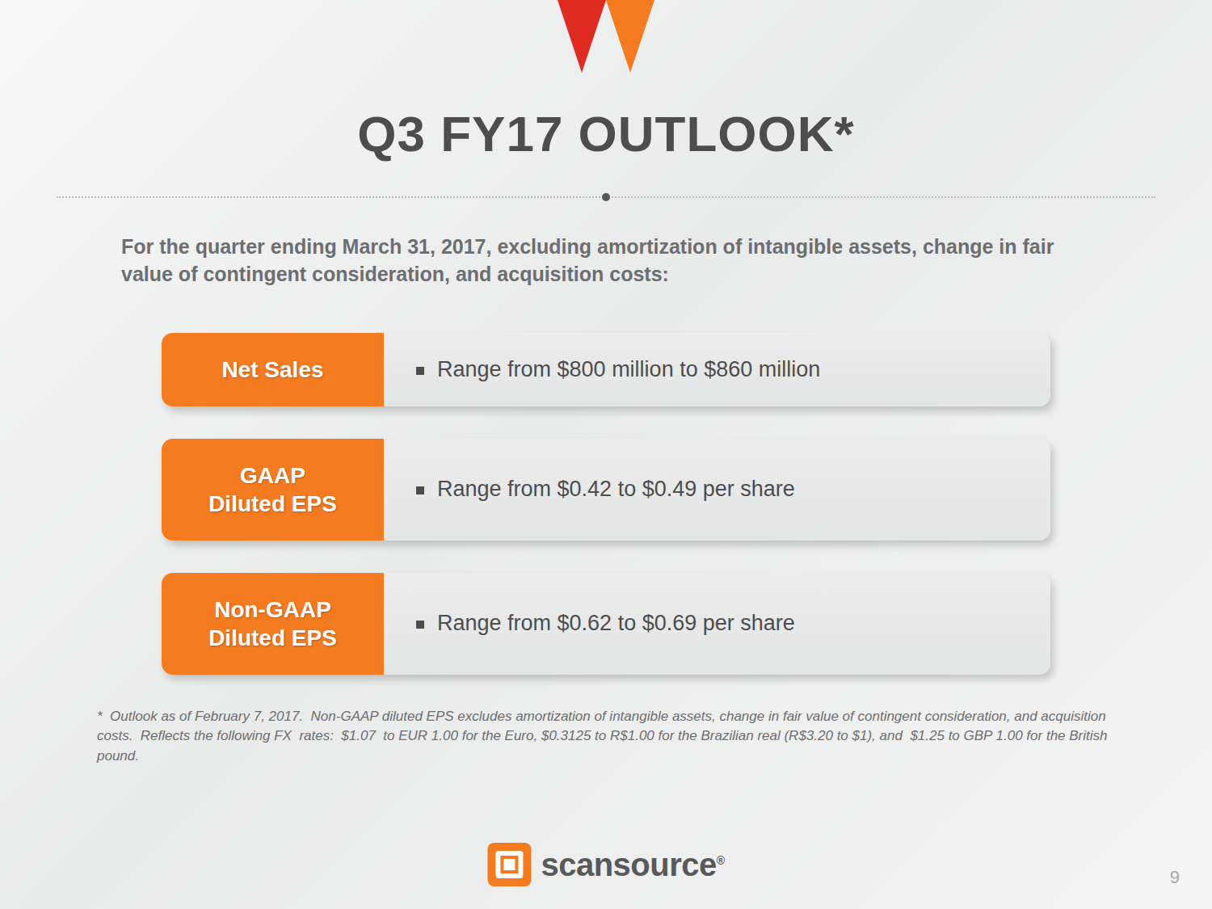Q3 FY17 OUTLOOK*
For the quarter ending March 31, 2017, excluding amortization of intangible assets, change in fair value of contingent consideration, and acquisition costs:
Net Sales
Range from $800 million to $860 million
GAAP
Diluted EPS
Range from $0.42 to $0.49 per share
Non-GAAP
Diluted EPS
Range from $0.62 to $0.69 per share
* Outlook as of February 7, 2017. Non-GAAP diluted EPS excludes amortization of intangible assets, change in fair value of contingent consideration, and acquisition costs. Reflects the following FX rates: $1.07 to EUR 1.00 for the Euro, $0.3125 to R$1.00 for the Brazilian real (R$3.20 to $1), and $1.25 to GBP 1.00 for the British pound.
scansource®
9